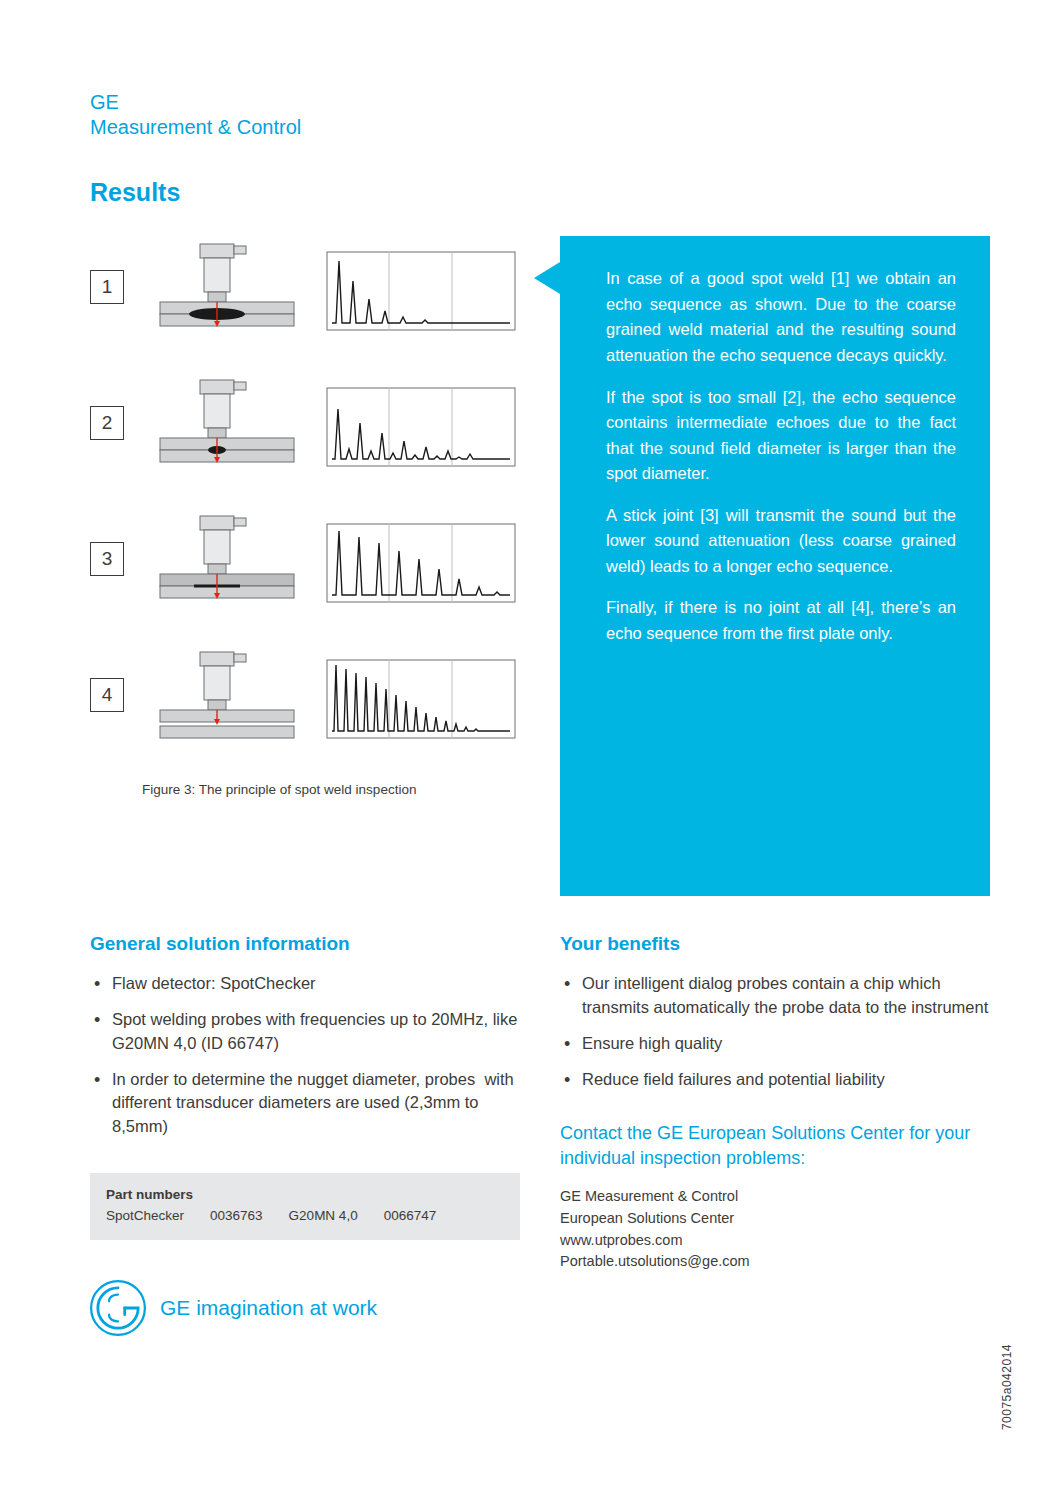GE
Measurement & Control
Results
1
2
3
4
Figure 3: The principle of spot weld inspection
In case of a good spot weld [1] we obtain an echo sequence as shown. Due to the coarse grained weld material and the resulting sound attenuation the echo sequence decays quickly.
If the spot is too small [2], the echo sequence contains intermediate echoes due to the fact that the sound field diameter is larger than the spot diameter.
A stick joint [3] will transmit the sound but the lower sound attenuation (less coarse grained weld) leads to a longer echo sequence.
Finally, if there is no joint at all [4], there’s an echo sequence from the first plate only.
General solution information
Flaw detector: SpotChecker
Spot welding probes with frequencies up to 20MHz, like G20MN 4,0 (ID 66747)
In order to determine the nugget diameter, probes with different transducer diameters are used (2,3mm to 8,5mm)
Part numbers
| SpotChecker | 0036763 | G20MN 4,0 | 0066747 |
GE imagination at work
Your benefits
Our intelligent dialog probes contain a chip which transmits automatically the probe data to the instrument
Ensure high quality
Reduce field failures and potential liability
Contact the GE European Solutions Center for your individual inspection problems:
GE Measurement & Control
European Solutions Center
www.utprobes.com
Portable.utsolutions@ge.com
70075a042014